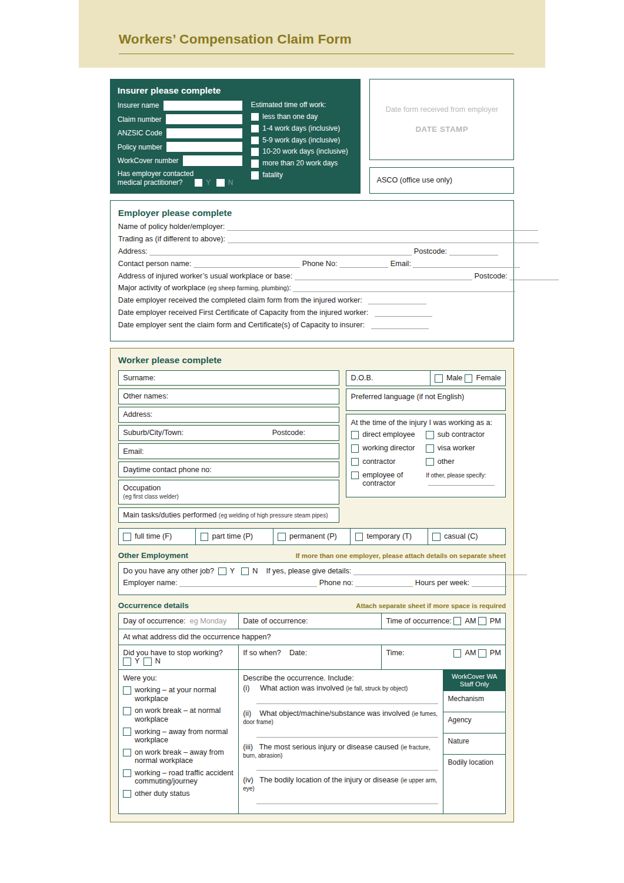Workers’ Compensation Claim Form
Insurer please complete
Insurer name
Claim number
ANZSIC Code
Policy number
WorkCover number
Has employer contacted
medical practitioner? Y N
Estimated time off work:
less than one day
1-4 work days (inclusive)
5-9 work days (inclusive)
10-20 work days (inclusive)
more than 20 work days
fatality
Date form received from employer
DATE STAMP
ASCO (office use only)
Employer please complete
Name of policy holder/employer:
Trading as (if different to above):
Address: Postcode:
Contact person name: Phone No: Email:
Address of injured worker’s usual workplace or base: Postcode:
Major activity of workplace (eg sheep farming, plumbing):
Date employer received the completed claim form from the injured worker:
Date employer received First Certificate of Capacity from the injured worker:
Date employer sent the claim form and Certificate(s) of Capacity to insurer:
Worker please complete
Surname:
Other names:
Address:
Suburb/City/Town: Postcode:
Email:
Daytime contact phone no:
Occupation
(eg first class welder)
Main tasks/duties performed (eg welding of high pressure steam pipes)
D.O.B.
Male Female
Preferred language (if not English)
At the time of the injury I was working as a:
direct employee
working director
contractor
employee of
contractor
sub contractor
visa worker
other
If other, please specify:
full time (F)
part time (P)
permanent (P)
temporary (T)
casual (C)
Other Employment
If more than one employer, please attach details on separate sheet
Do you have any other job? Y N If yes, please give details:
Employer name: Phone no: Hours per week:
Occurrence details
Attach separate sheet if more space is required
Day of occurrence: eg Monday
Date of occurrence:
Time of occurrence: AM PM
At what address did the occurrence happen?
Did you have to stop working? Y N
If so when? Date:
Time: AM PM
Were you:
working – at your normal
workplace
on work break – at normal
workplace
working – away from normal
workplace
on work break – away from
normal workplace
working – road traffic accident
commuting/journey
other duty status
Describe the occurrence. Include:
(i) What action was involved (ie fall, struck by object)
(ii) What object/machine/substance was involved (ie fumes, door frame)
(iii) The most serious injury or disease caused (ie fracture, burn, abrasion)
(iv) The bodily location of the injury or disease (ie upper arm, eye)
WorkCover WA
Staff Only
Mechanism
Agency
Nature
Bodily location